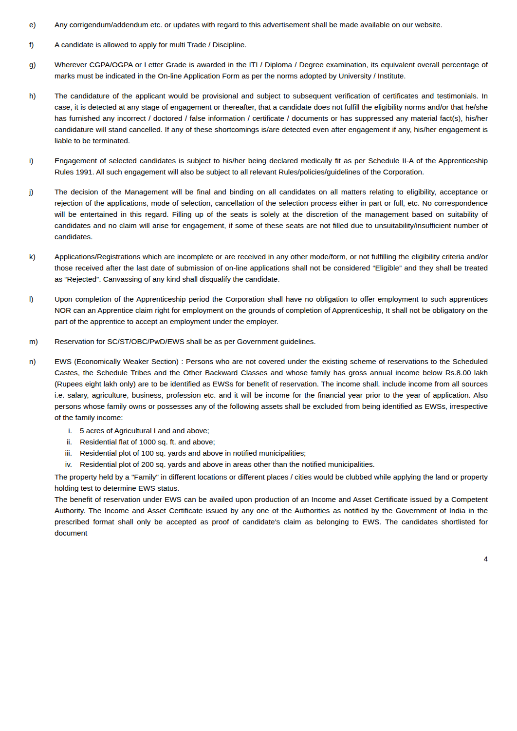e) Any corrigendum/addendum etc. or updates with regard to this advertisement shall be made available on our website.
f) A candidate is allowed to apply for multi Trade / Discipline.
g) Wherever CGPA/OGPA or Letter Grade is awarded in the ITI / Diploma / Degree examination, its equivalent overall percentage of marks must be indicated in the On-line Application Form as per the norms adopted by University / Institute.
h) The candidature of the applicant would be provisional and subject to subsequent verification of certificates and testimonials. In case, it is detected at any stage of engagement or thereafter, that a candidate does not fulfill the eligibility norms and/or that he/she has furnished any incorrect / doctored / false information / certificate / documents or has suppressed any material fact(s), his/her candidature will stand cancelled. If any of these shortcomings is/are detected even after engagement if any, his/her engagement is liable to be terminated.
i) Engagement of selected candidates is subject to his/her being declared medically fit as per Schedule II-A of the Apprenticeship Rules 1991. All such engagement will also be subject to all relevant Rules/policies/guidelines of the Corporation.
j) The decision of the Management will be final and binding on all candidates on all matters relating to eligibility, acceptance or rejection of the applications, mode of selection, cancellation of the selection process either in part or full, etc. No correspondence will be entertained in this regard. Filling up of the seats is solely at the discretion of the management based on suitability of candidates and no claim will arise for engagement, if some of these seats are not filled due to unsuitability/insufficient number of candidates.
k) Applications/Registrations which are incomplete or are received in any other mode/form, or not fulfilling the eligibility criteria and/or those received after the last date of submission of on-line applications shall not be considered “Eligible” and they shall be treated as “Rejected”. Canvassing of any kind shall disqualify the candidate.
l) Upon completion of the Apprenticeship period the Corporation shall have no obligation to offer employment to such apprentices NOR can an Apprentice claim right for employment on the grounds of completion of Apprenticeship, It shall not be obligatory on the part of the apprentice to accept an employment under the employer.
m) Reservation for SC/ST/OBC/PwD/EWS shall be as per Government guidelines.
n)
EWS (Economically Weaker Section) : Persons who are not covered under the existing scheme of reservations to the Scheduled Castes, the Schedule Tribes and the Other Backward Classes and whose family has gross annual income below Rs.8.00 lakh (Rupees eight lakh only) are to be identified as EWSs for benefit of reservation. The income shall. include income from all sources i.e. salary, agriculture, business, profession etc. and it will be income for the financial year prior to the year of application. Also persons whose family owns or possesses any of the following assets shall be excluded from being identified as EWSs, irrespective of the family income:
i. 5 acres of Agricultural Land and above;
ii. Residential flat of 1000 sq. ft. and above;
iii. Residential plot of 100 sq. yards and above in notified municipalities;
iv. Residential plot of 200 sq. yards and above in areas other than the notified municipalities.
The property held by a "Family" in different locations or different places / cities would be clubbed while applying the land or property holding test to determine EWS status.
The benefit of reservation under EWS can be availed upon production of an Income and Asset Certificate issued by a Competent Authority. The Income and Asset Certificate issued by any one of the Authorities as notified by the Government of India in the prescribed format shall only be accepted as proof of candidate's claim as belonging to EWS. The candidates shortlisted for document
4